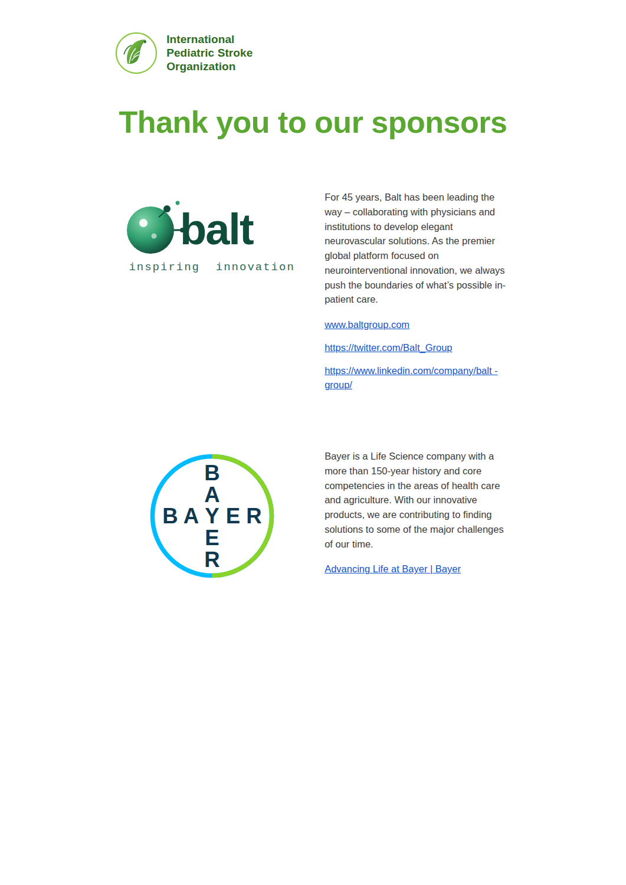International
Pediatric Stroke
Organization
Thank you to our sponsors
balt
inspiring innovation
For 45 years, Balt has been leading the way – collaborating with physicians and institutions to develop elegant neurovascular solutions. As the premier global platform focused on neurointerventional innovation, we always push the boundaries of what’s possible in-patient care.
www.baltgroup.com https://twitter.com/Balt_Group https://www.linkedin.com/company/balt -group/
B A Y E R B A E R
Bayer is a Life Science company with a more than 150-year history and core competencies in the areas of health care and agriculture. With our innovative products, we are contributing to finding solutions to some of the major challenges of our time.
Advancing Life at Bayer | Bayer